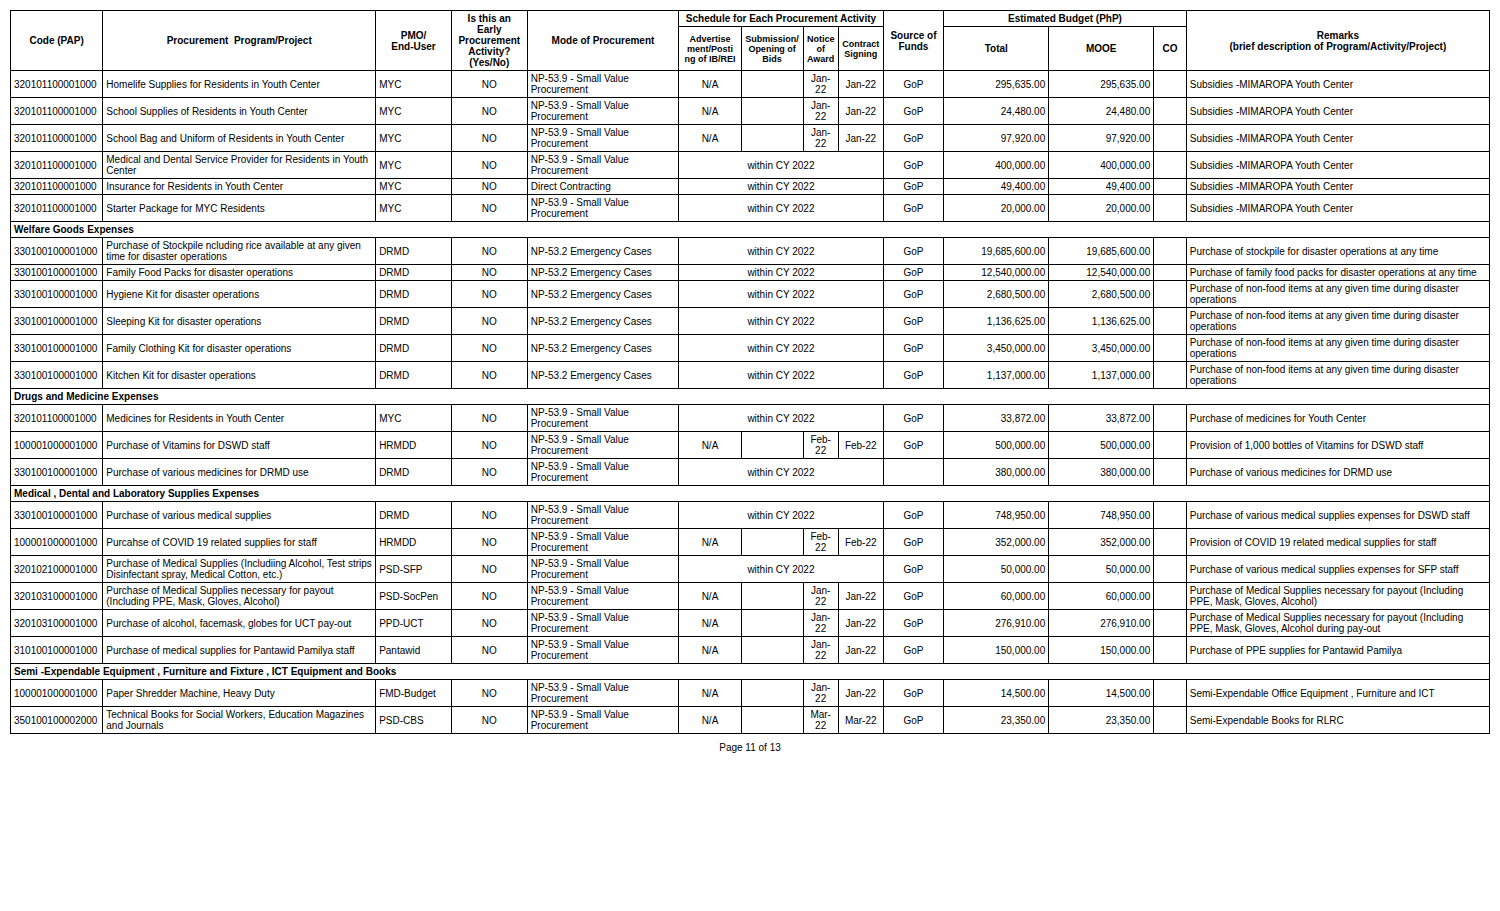| Code (PAP) | Procurement Program/Project | PMO/ End-User | Is this an Early Procurement Activity? (Yes/No) | Mode of Procurement | Schedule for Each Procurement Activity | Source of Funds | Estimated Budget (PhP) | Remarks (brief description of Program/Activity/Project) |
| --- | --- | --- | --- | --- | --- | --- | --- | --- |
| Advertise ment/Posti ng of IB/REI | Submission/ Opening of Bids | Notice of Award | Contract Signing | Total | MOOE | CO |
| 320101100001000 | Homelife Supplies for Residents in Youth Center | MYC | NO | NP-53.9 - Small Value Procurement | N/A | | Jan-22 | Jan-22 | GoP | 295,635.00 | 295,635.00 | | Subsidies -MIMAROPA Youth Center |
| 320101100001000 | School Supplies of Residents in Youth Center | MYC | NO | NP-53.9 - Small Value Procurement | N/A | | Jan-22 | Jan-22 | GoP | 24,480.00 | 24,480.00 | | Subsidies -MIMAROPA Youth Center |
| 320101100001000 | School Bag and Uniform of Residents in Youth Center | MYC | NO | NP-53.9 - Small Value Procurement | N/A | | Jan-22 | Jan-22 | GoP | 97,920.00 | 97,920.00 | | Subsidies -MIMAROPA Youth Center |
| 320101100001000 | Medical and Dental Service Provider for Residents in Youth Center | MYC | NO | NP-53.9 - Small Value Procurement | within CY 2022 | GoP | 400,000.00 | 400,000.00 | | Subsidies -MIMAROPA Youth Center |
| 320101100001000 | Insurance for Residents in Youth Center | MYC | NO | Direct Contracting | within CY 2022 | GoP | 49,400.00 | 49,400.00 | | Subsidies -MIMAROPA Youth Center |
| 320101100001000 | Starter Package for MYC Residents | MYC | NO | NP-53.9 - Small Value Procurement | within CY 2022 | GoP | 20,000.00 | 20,000.00 | | Subsidies -MIMAROPA Youth Center |
| Welfare Goods Expenses |
| 330100100001000 | Purchase of Stockpile ncluding rice available at any given time for disaster operations | DRMD | NO | NP-53.2 Emergency Cases | within CY 2022 | GoP | 19,685,600.00 | 19,685,600.00 | | Purchase of stockpile for disaster operations at any time |
| 330100100001000 | Family Food Packs for disaster operations | DRMD | NO | NP-53.2 Emergency Cases | within CY 2022 | GoP | 12,540,000.00 | 12,540,000.00 | | Purchase of family food packs for disaster operations at any time |
| 330100100001000 | Hygiene Kit for disaster operations | DRMD | NO | NP-53.2 Emergency Cases | within CY 2022 | GoP | 2,680,500.00 | 2,680,500.00 | | Purchase of non-food items at any given time during disaster operations |
| 330100100001000 | Sleeping Kit for disaster operations | DRMD | NO | NP-53.2 Emergency Cases | within CY 2022 | GoP | 1,136,625.00 | 1,136,625.00 | | Purchase of non-food items at any given time during disaster operations |
| 330100100001000 | Family Clothing Kit for disaster operations | DRMD | NO | NP-53.2 Emergency Cases | within CY 2022 | GoP | 3,450,000.00 | 3,450,000.00 | | Purchase of non-food items at any given time during disaster operations |
| 330100100001000 | Kitchen Kit for disaster operations | DRMD | NO | NP-53.2 Emergency Cases | within CY 2022 | GoP | 1,137,000.00 | 1,137,000.00 | | Purchase of non-food items at any given time during disaster operations |
| Drugs and Medicine Expenses |
| 320101100001000 | Medicines for Residents in Youth Center | MYC | NO | NP-53.9 - Small Value Procurement | within CY 2022 | GoP | 33,872.00 | 33,872.00 | | Purchase of medicines for Youth Center |
| 100001000001000 | Purchase of Vitamins for DSWD staff | HRMDD | NO | NP-53.9 - Small Value Procurement | N/A | | Feb-22 | Feb-22 | GoP | 500,000.00 | 500,000.00 | | Provision of 1,000 bottles of Vitamins for DSWD staff |
| 330100100001000 | Purchase of various medicines for DRMD use | DRMD | NO | NP-53.9 - Small Value Procurement | within CY 2022 | | 380,000.00 | 380,000.00 | | Purchase of various medicines for DRMD use |
| Medical , Dental and Laboratory Supplies Expenses |
| 330100100001000 | Purchase of various medical supplies | DRMD | NO | NP-53.9 - Small Value Procurement | within CY 2022 | GoP | 748,950.00 | 748,950.00 | | Purchase of various medical supplies expenses for DSWD staff |
| 100001000001000 | Purcahse of COVID 19 related supplies for staff | HRMDD | NO | NP-53.9 - Small Value Procurement | N/A | | Feb-22 | Feb-22 | GoP | 352,000.00 | 352,000.00 | | Provision of COVID 19 related medical supplies for staff |
| 320102100001000 | Purchase of Medical Supplies (Includiing Alcohol, Test strips Disinfectant spray, Medical Cotton, etc.) | PSD-SFP | NO | NP-53.9 - Small Value Procurement | within CY 2022 | GoP | 50,000.00 | 50,000.00 | | Purchase of various medical supplies expenses for SFP staff |
| 320103100001000 | Purchase of Medical Supplies necessary for payout (Including PPE, Mask, Gloves, Alcohol) | PSD-SocPen | NO | NP-53.9 - Small Value Procurement | N/A | | Jan-22 | Jan-22 | GoP | 60,000.00 | 60,000.00 | | Purchase of Medical Supplies necessary for payout (Including PPE, Mask, Gloves, Alcohol) |
| 320103100001000 | Purchase of alcohol, facemask, globes for UCT pay-out | PPD-UCT | NO | NP-53.9 - Small Value Procurement | N/A | | Jan-22 | Jan-22 | GoP | 276,910.00 | 276,910.00 | | Purchase of Medical Supplies necessary for payout (Including PPE, Mask, Gloves, Alcohol during pay-out |
| 310100100001000 | Purchase of medical supplies for Pantawid Pamilya staff | Pantawid | NO | NP-53.9 - Small Value Procurement | N/A | | Jan-22 | Jan-22 | GoP | 150,000.00 | 150,000.00 | | Purchase of PPE supplies for Pantawid Pamilya |
| Semi -Expendable Equipment , Furniture and Fixture , ICT Equipment and Books |
| 100001000001000 | Paper Shredder Machine, Heavy Duty | FMD-Budget | NO | NP-53.9 - Small Value Procurement | N/A | | Jan-22 | Jan-22 | GoP | 14,500.00 | 14,500.00 | | Semi-Expendable Office Equipment , Furniture and ICT |
| 350100100002000 | Technical Books for Social Workers, Education Magazines and Journals | PSD-CBS | NO | NP-53.9 - Small Value Procurement | N/A | | Mar-22 | Mar-22 | GoP | 23,350.00 | 23,350.00 | | Semi-Expendable Books for RLRC |
Page 11 of 13